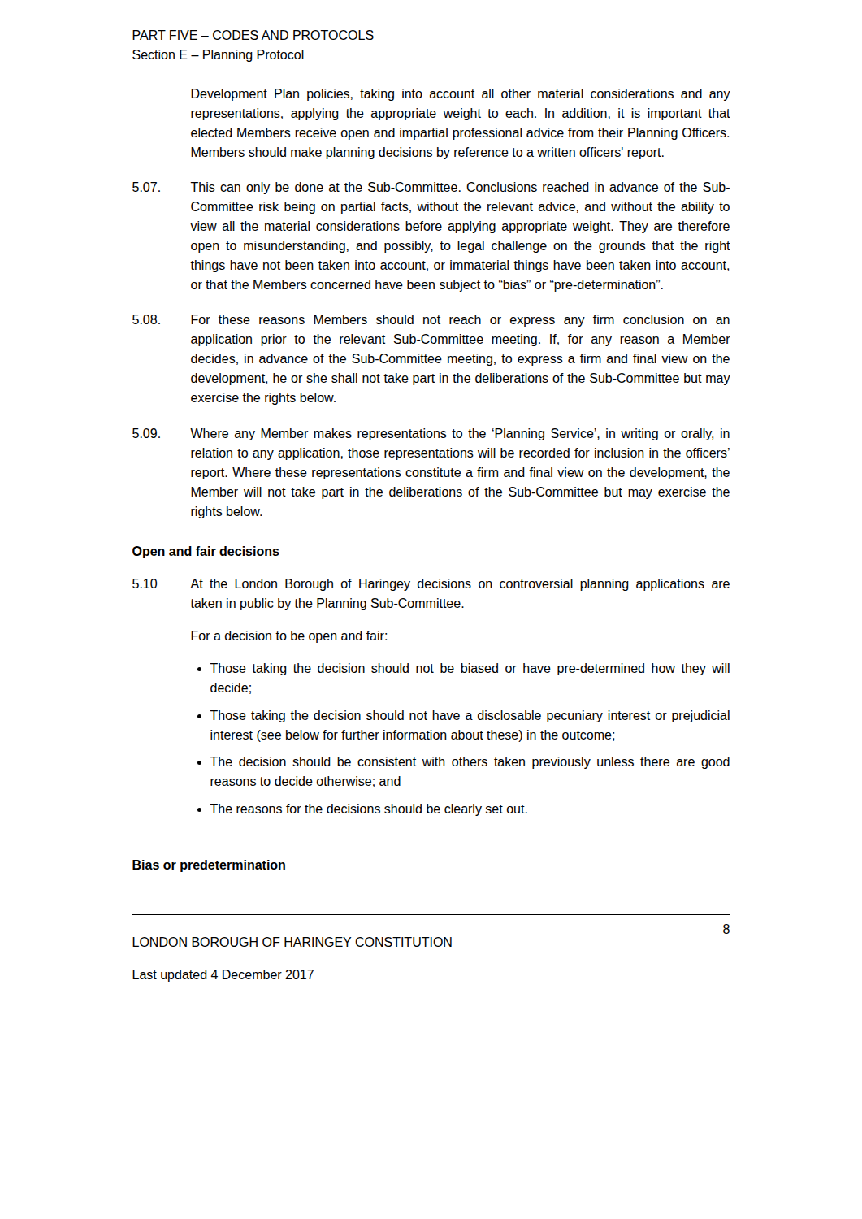PART FIVE – CODES AND PROTOCOLS
Section E – Planning Protocol
Development Plan policies, taking into account all other material considerations and any representations, applying the appropriate weight to each. In addition, it is important that elected Members receive open and impartial professional advice from their Planning Officers. Members should make planning decisions by reference to a written officers' report.
5.07.
This can only be done at the Sub-Committee. Conclusions reached in advance of the Sub-Committee risk being on partial facts, without the relevant advice, and without the ability to view all the material considerations before applying appropriate weight. They are therefore open to misunderstanding, and possibly, to legal challenge on the grounds that the right things have not been taken into account, or immaterial things have been taken into account, or that the Members concerned have been subject to “bias” or “pre-determination”.
5.08.
For these reasons Members should not reach or express any firm conclusion on an application prior to the relevant Sub-Committee meeting. If, for any reason a Member decides, in advance of the Sub-Committee meeting, to express a firm and final view on the development, he or she shall not take part in the deliberations of the Sub-Committee but may exercise the rights below.
5.09.
Where any Member makes representations to the ‘Planning Service’, in writing or orally, in relation to any application, those representations will be recorded for inclusion in the officers’ report. Where these representations constitute a firm and final view on the development, the Member will not take part in the deliberations of the Sub-Committee but may exercise the rights below.
Open and fair decisions
5.10
At the London Borough of Haringey decisions on controversial planning applications are taken in public by the Planning Sub-Committee.
For a decision to be open and fair:
Those taking the decision should not be biased or have pre-determined how they will decide;
Those taking the decision should not have a disclosable pecuniary interest or prejudicial interest (see below for further information about these) in the outcome;
The decision should be consistent with others taken previously unless there are good reasons to decide otherwise; and
The reasons for the decisions should be clearly set out.
Bias or predetermination
LONDON BOROUGH OF HARINGEY CONSTITUTION
Last updated 4 December 2017
8